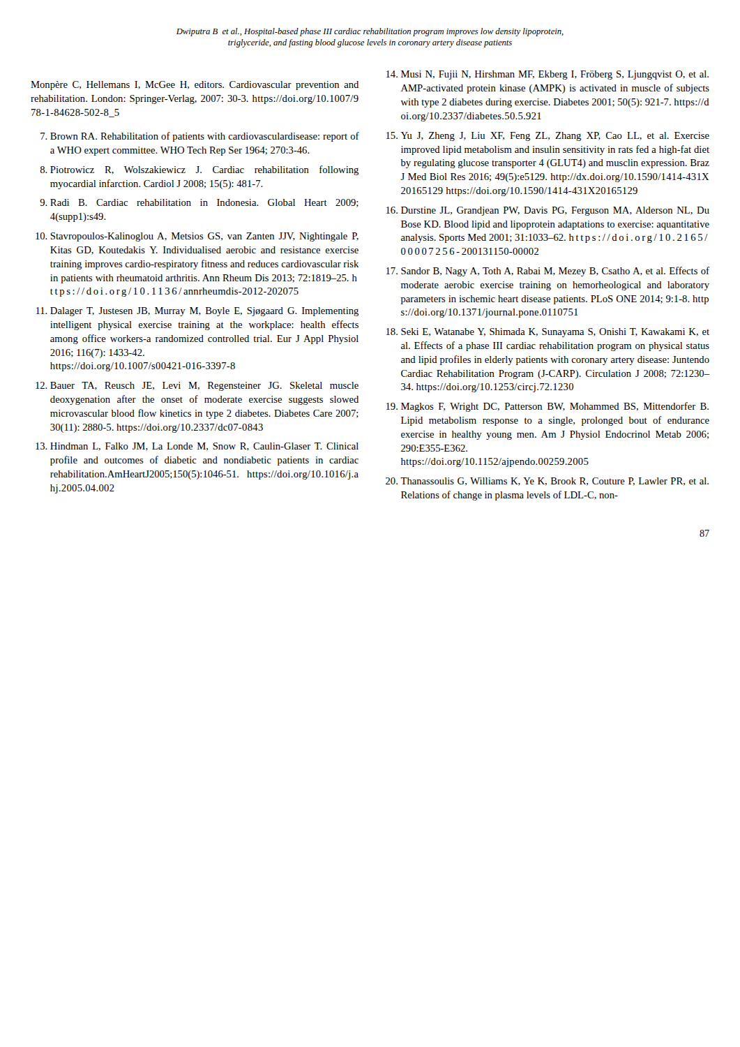Dwiputra B et al., Hospital-based phase III cardiac rehabilitation program improves low density lipoprotein,
triglyceride, and fasting blood glucose levels in coronary artery disease patients
Monpère C, Hellemans I, McGee H, editors. Cardiovascular prevention and rehabilitation. London: Springer-Verlag, 2007: 30-3. https://doi.org/10.1007/978-1-84628-502-8_5
Brown RA. Rehabilitation of patients with cardiovasculardisease: report of a WHO expert committee. WHO Tech Rep Ser 1964; 270:3-46.
Piotrowicz R, Wolszakiewicz J. Cardiac rehabilitation following myocardial infarction. Cardiol J 2008; 15(5): 481-7.
Radi B. Cardiac rehabilitation in Indonesia. Global Heart 2009; 4(supp1):s49.
Stavropoulos-Kalinoglou A, Metsios GS, van Zanten JJV, Nightingale P, Kitas GD, Koutedakis Y. Individualised aerobic and resistance exercise training improves cardio-respiratory fitness and reduces cardiovascular risk in patients with rheumatoid arthritis. Ann Rheum Dis 2013; 72:1819–25. https://doi.org/10.1136/annrheumdis-2012-202075
Dalager T, Justesen JB, Murray M, Boyle E, Sjøgaard G. Implementing intelligent physical exercise training at the workplace: health effects among office workers-a randomized controlled trial. Eur J Appl Physiol 2016; 116(7): 1433-42.
https://doi.org/10.1007/s00421-016-3397-8
Bauer TA, Reusch JE, Levi M, Regensteiner JG. Skeletal muscle deoxygenation after the onset of moderate exercise suggests slowed microvascular blood flow kinetics in type 2 diabetes. Diabetes Care 2007; 30(11): 2880-5. https://doi.org/10.2337/dc07-0843
Hindman L, Falko JM, La Londe M, Snow R, Caulin-Glaser T. Clinical profile and outcomes of diabetic and nondiabetic patients in cardiac rehabilitation.AmHeartJ2005;150(5):1046-51. https://doi.org/10.1016/j.ahj.2005.04.002
Musi N, Fujii N, Hirshman MF, Ekberg I, Fröberg S, Ljungqvist O, et al. AMP-activated protein kinase (AMPK) is activated in muscle of subjects with type 2 diabetes during exercise. Diabetes 2001; 50(5): 921-7. https://doi.org/10.2337/diabetes.50.5.921
Yu J, Zheng J, Liu XF, Feng ZL, Zhang XP, Cao LL, et al. Exercise improved lipid metabolism and insulin sensitivity in rats fed a high-fat diet by regulating glucose transporter 4 (GLUT4) and musclin expression. Braz J Med Biol Res 2016; 49(5):e5129. http://dx.doi.org/10.1590/1414-431X20165129 https://doi.org/10.1590/1414-431X20165129
Durstine JL, Grandjean PW, Davis PG, Ferguson MA, Alderson NL, Du Bose KD. Blood lipid and lipoprotein adaptations to exercise: aquantitative analysis. Sports Med 2001; 31:1033–62. https://doi.org/10.2165/00007256-200131150-00002
Sandor B, Nagy A, Toth A, Rabai M, Mezey B, Csatho A, et al. Effects of moderate aerobic exercise training on hemorheological and laboratory parameters in ischemic heart disease patients. PLoS ONE 2014; 9:1-8. https://doi.org/10.1371/journal.pone.0110751
Seki E, Watanabe Y, Shimada K, Sunayama S, Onishi T, Kawakami K, et al. Effects of a phase III cardiac rehabilitation program on physical status and lipid profiles in elderly patients with coronary artery disease: Juntendo Cardiac Rehabilitation Program (J-CARP). Circulation J 2008; 72:1230–34. https://doi.org/10.1253/circj.72.1230
Magkos F, Wright DC, Patterson BW, Mohammed BS, Mittendorfer B. Lipid metabolism response to a single, prolonged bout of endurance exercise in healthy young men. Am J Physiol Endocrinol Metab 2006; 290:E355-E362.
https://doi.org/10.1152/ajpendo.00259.2005
Thanassoulis G, Williams K, Ye K, Brook R, Couture P, Lawler PR, et al. Relations of change in plasma levels of LDL-C, non-
87